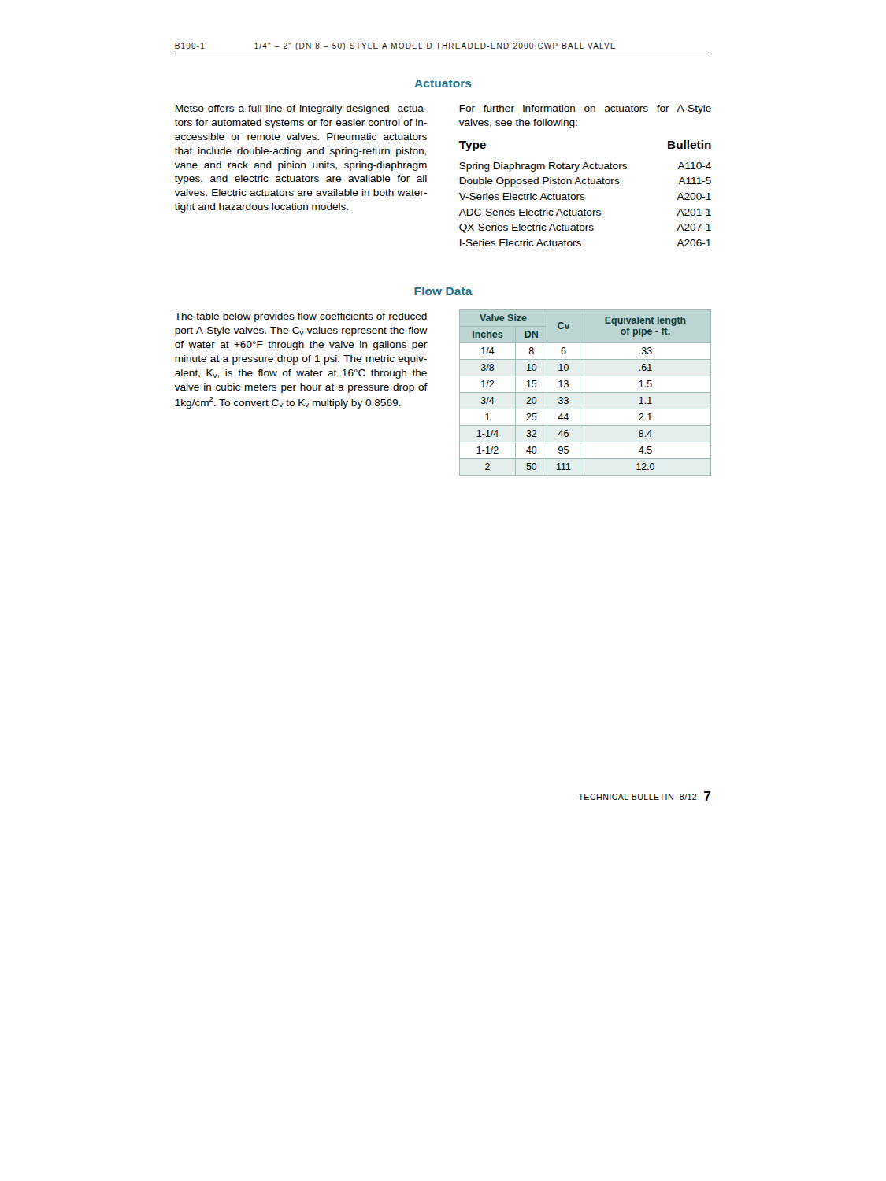B100-1
1/4" – 2" (DN 8 – 50) STYLE A MODEL D THREADED-END 2000 CWP BALL VALVE
Actuators
Metso offers a full line of integrally designed actuators for automated systems or for easier control of inaccessible or remote valves. Pneumatic actuators that include double-acting and spring-return piston, vane and rack and pinion units, spring-diaphragm types, and electric actuators are available for all valves. Electric actuators are available in both watertight and hazardous location models.
For further information on actuators for A-Style valves, see the following:
Type Bulletin
Spring Diaphragm Rotary Actuators A110-4
Double Opposed Piston Actuators A111-5
V-Series Electric Actuators A200-1
ADC-Series Electric Actuators A201-1
QX-Series Electric Actuators A207-1
I-Series Electric Actuators A206-1
Flow Data
The table below provides flow coefficients of reduced port A-Style valves. The Cv values represent the flow of water at +60°F through the valve in gallons per minute at a pressure drop of 1 psi. The metric equivalent, Kv, is the flow of water at 16°C through the valve in cubic meters per hour at a pressure drop of 1kg/cm2. To convert Cv to Kv multiply by 0.8569.
| Valve Size | Cv | Equivalent length of pipe - ft. |
| --- | --- | --- |
| Inches | DN |
| 1/4 | 8 | 6 | .33 |
| 3/8 | 10 | 10 | .61 |
| 1/2 | 15 | 13 | 1.5 |
| 3/4 | 20 | 33 | 1.1 |
| 1 | 25 | 44 | 2.1 |
| 1-1/4 | 32 | 46 | 8.4 |
| 1-1/2 | 40 | 95 | 4.5 |
| 2 | 50 | 111 | 12.0 |
TECHNICAL BULLETIN 8/12 7